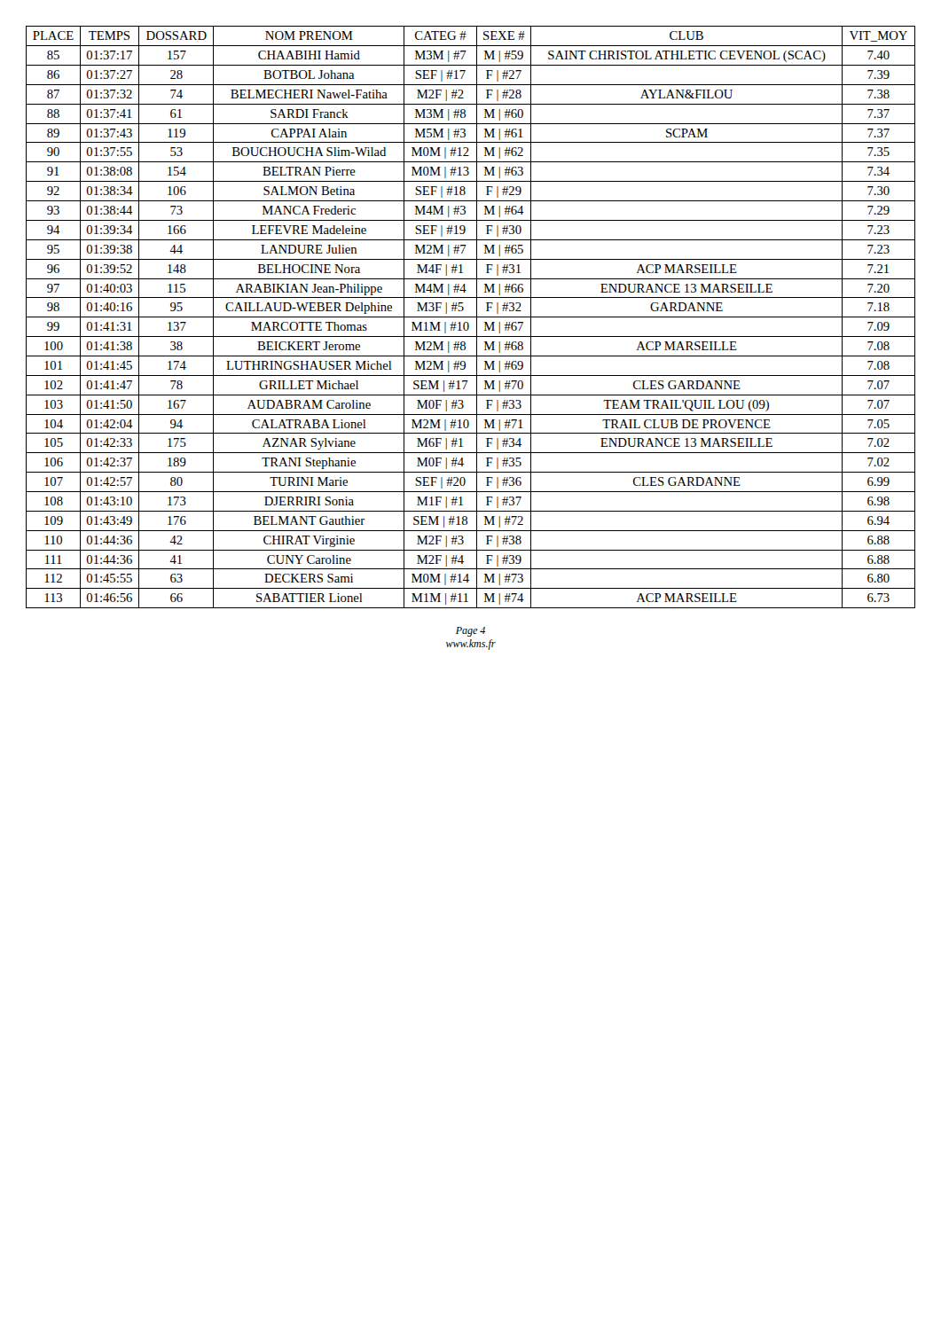| PLACE | TEMPS | DOSSARD | NOM PRENOM | CATEG # | SEXE # | CLUB | VIT_MOY |
| --- | --- | --- | --- | --- | --- | --- | --- |
| 85 | 01:37:17 | 157 | CHAABIHI Hamid | M3M / #7 | M / #59 | SAINT CHRISTOL ATHLETIC CEVENOL (SCAC) | 7.40 |
| 86 | 01:37:27 | 28 | BOTBOL Johana | SEF / #17 | F / #27 | | 7.39 |
| 87 | 01:37:32 | 74 | BELMECHERI Nawel-Fatiha | M2F / #2 | F / #28 | AYLAN&FILOU | 7.38 |
| 88 | 01:37:41 | 61 | SARDI Franck | M3M / #8 | M / #60 | | 7.37 |
| 89 | 01:37:43 | 119 | CAPPAI Alain | M5M / #3 | M / #61 | SCPAM | 7.37 |
| 90 | 01:37:55 | 53 | BOUCHOUCHA Slim-Wilad | M0M / #12 | M / #62 | | 7.35 |
| 91 | 01:38:08 | 154 | BELTRAN Pierre | M0M / #13 | M / #63 | | 7.34 |
| 92 | 01:38:34 | 106 | SALMON Betina | SEF / #18 | F / #29 | | 7.30 |
| 93 | 01:38:44 | 73 | MANCA Frederic | M4M / #3 | M / #64 | | 7.29 |
| 94 | 01:39:34 | 166 | LEFEVRE Madeleine | SEF / #19 | F / #30 | | 7.23 |
| 95 | 01:39:38 | 44 | LANDURE Julien | M2M / #7 | M / #65 | | 7.23 |
| 96 | 01:39:52 | 148 | BELHOCINE Nora | M4F / #1 | F / #31 | ACP MARSEILLE | 7.21 |
| 97 | 01:40:03 | 115 | ARABIKIAN Jean-Philippe | M4M / #4 | M / #66 | ENDURANCE 13 MARSEILLE | 7.20 |
| 98 | 01:40:16 | 95 | CAILLAUD-WEBER Delphine | M3F / #5 | F / #32 | GARDANNE | 7.18 |
| 99 | 01:41:31 | 137 | MARCOTTE Thomas | M1M / #10 | M / #67 | | 7.09 |
| 100 | 01:41:38 | 38 | BEICKERT Jerome | M2M / #8 | M / #68 | ACP MARSEILLE | 7.08 |
| 101 | 01:41:45 | 174 | LUTHRINGSHAUSER Michel | M2M / #9 | M / #69 | | 7.08 |
| 102 | 01:41:47 | 78 | GRILLET Michael | SEM / #17 | M / #70 | CLES GARDANNE | 7.07 |
| 103 | 01:41:50 | 167 | AUDABRAM Caroline | M0F / #3 | F / #33 | TEAM TRAIL'QUIL LOU (09) | 7.07 |
| 104 | 01:42:04 | 94 | CALATRABA Lionel | M2M / #10 | M / #71 | TRAIL CLUB DE PROVENCE | 7.05 |
| 105 | 01:42:33 | 175 | AZNAR Sylviane | M6F / #1 | F / #34 | ENDURANCE 13 MARSEILLE | 7.02 |
| 106 | 01:42:37 | 189 | TRANI Stephanie | M0F / #4 | F / #35 | | 7.02 |
| 107 | 01:42:57 | 80 | TURINI Marie | SEF / #20 | F / #36 | CLES GARDANNE | 6.99 |
| 108 | 01:43:10 | 173 | DJERRIRI Sonia | M1F / #1 | F / #37 | | 6.98 |
| 109 | 01:43:49 | 176 | BELMANT Gauthier | SEM / #18 | M / #72 | | 6.94 |
| 110 | 01:44:36 | 42 | CHIRAT Virginie | M2F / #3 | F / #38 | | 6.88 |
| 111 | 01:44:36 | 41 | CUNY Caroline | M2F / #4 | F / #39 | | 6.88 |
| 112 | 01:45:55 | 63 | DECKERS Sami | M0M / #14 | M / #73 | | 6.80 |
| 113 | 01:46:56 | 66 | SABATTIER Lionel | M1M / #11 | M / #74 | ACP MARSEILLE | 6.73 |
Page 4
www.kms.fr